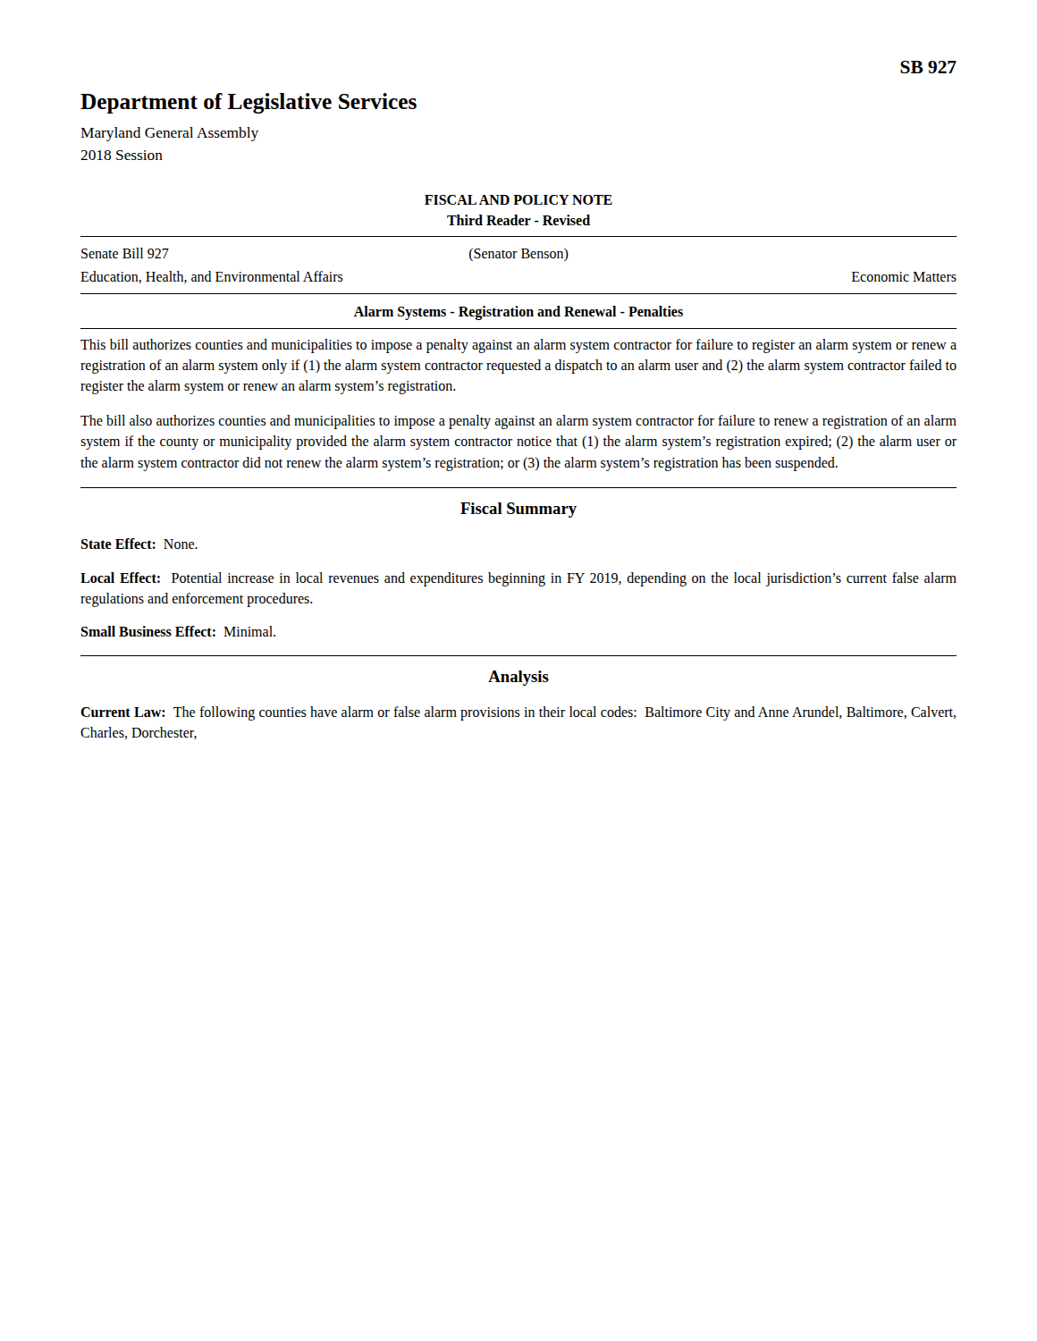SB 927
Department of Legislative Services
Maryland General Assembly
2018 Session
FISCAL AND POLICY NOTE Third Reader - Revised
| Senate Bill 927 | (Senator Benson) | |
| Education, Health, and Environmental Affairs | Economic Matters |
Alarm Systems - Registration and Renewal - Penalties
This bill authorizes counties and municipalities to impose a penalty against an alarm system contractor for failure to register an alarm system or renew a registration of an alarm system only if (1) the alarm system contractor requested a dispatch to an alarm user and (2) the alarm system contractor failed to register the alarm system or renew an alarm system’s registration.
The bill also authorizes counties and municipalities to impose a penalty against an alarm system contractor for failure to renew a registration of an alarm system if the county or municipality provided the alarm system contractor notice that (1) the alarm system’s registration expired; (2) the alarm user or the alarm system contractor did not renew the alarm system’s registration; or (3) the alarm system’s registration has been suspended.
Fiscal Summary
State Effect: None.
Local Effect: Potential increase in local revenues and expenditures beginning in FY 2019, depending on the local jurisdiction’s current false alarm regulations and enforcement procedures.
Small Business Effect: Minimal.
Analysis
Current Law: The following counties have alarm or false alarm provisions in their local codes: Baltimore City and Anne Arundel, Baltimore, Calvert, Charles, Dorchester,